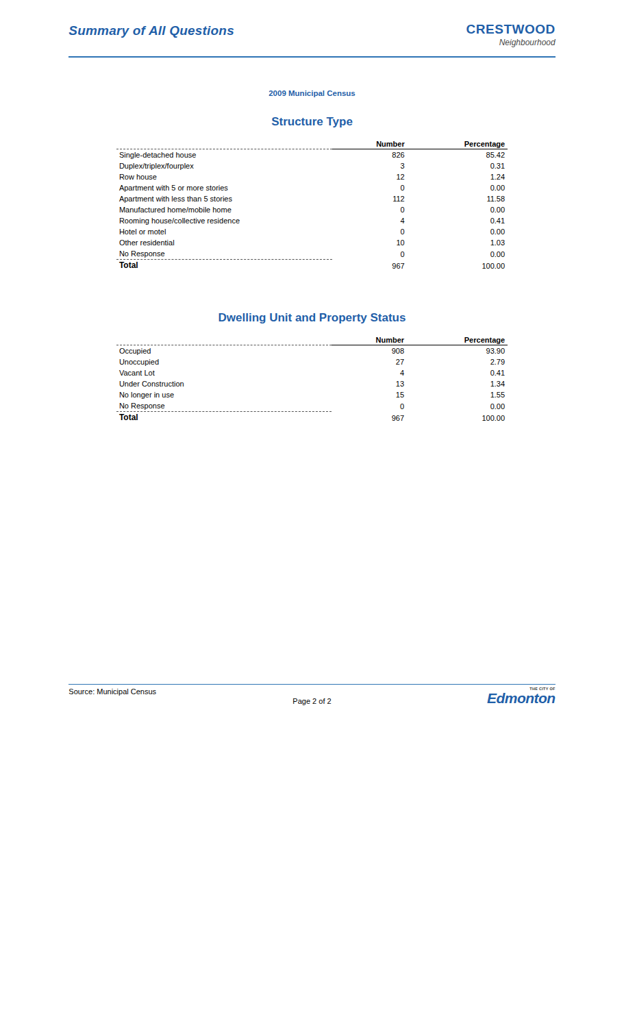Summary of All Questions
CRESTWOOD
Neighbourhood
2009 Municipal Census
Structure Type
| | Number | Percentage |
| --- | --- | --- |
| Single-detached house | 826 | 85.42 |
| Duplex/triplex/fourplex | 3 | 0.31 |
| Row house | 12 | 1.24 |
| Apartment with 5 or more stories | 0 | 0.00 |
| Apartment with less than 5 stories | 112 | 11.58 |
| Manufactured home/mobile home | 0 | 0.00 |
| Rooming house/collective residence | 4 | 0.41 |
| Hotel or motel | 0 | 0.00 |
| Other residential | 10 | 1.03 |
| No Response | 0 | 0.00 |
| Total | 967 | 100.00 |
Dwelling Unit and Property Status
| | Number | Percentage |
| --- | --- | --- |
| Occupied | 908 | 93.90 |
| Unoccupied | 27 | 2.79 |
| Vacant Lot | 4 | 0.41 |
| Under Construction | 13 | 1.34 |
| No longer in use | 15 | 1.55 |
| No Response | 0 | 0.00 |
| Total | 967 | 100.00 |
Source: Municipal Census
Page 2 of 2
THE CITY OF
Edmonton